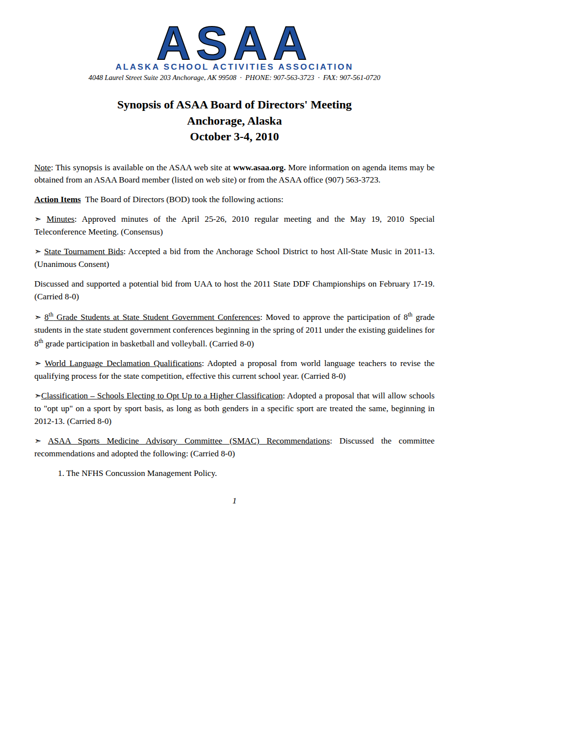ASAA
ALASKA SCHOOL ACTIVITIES ASSOCIATION
4048 Laurel Street Suite 203 Anchorage, AK 99508 · PHONE: 907-563-3723 · FAX: 907-561-0720
Synopsis of ASAA Board of Directors' Meeting Anchorage, Alaska October 3-4, 2010
Note: This synopsis is available on the ASAA web site at www.asaa.org. More information on agenda items may be obtained from an ASAA Board member (listed on web site) or from the ASAA office (907) 563-3723.
Action Items The Board of Directors (BOD) took the following actions:
➣ Minutes: Approved minutes of the April 25-26, 2010 regular meeting and the May 19, 2010 Special Teleconference Meeting. (Consensus)
➣ State Tournament Bids: Accepted a bid from the Anchorage School District to host All-State Music in 2011-13. (Unanimous Consent)
Discussed and supported a potential bid from UAA to host the 2011 State DDF Championships on February 17-19. (Carried 8-0)
➣ 8th Grade Students at State Student Government Conferences: Moved to approve the participation of 8th grade students in the state student government conferences beginning in the spring of 2011 under the existing guidelines for 8th grade participation in basketball and volleyball. (Carried 8-0)
➣ World Language Declamation Qualifications: Adopted a proposal from world language teachers to revise the qualifying process for the state competition, effective this current school year. (Carried 8-0)
➣Classification – Schools Electing to Opt Up to a Higher Classification: Adopted a proposal that will allow schools to "opt up" on a sport by sport basis, as long as both genders in a specific sport are treated the same, beginning in 2012-13. (Carried 8-0)
➣ ASAA Sports Medicine Advisory Committee (SMAC) Recommendations: Discussed the committee recommendations and adopted the following: (Carried 8-0)
1. The NFHS Concussion Management Policy.
1